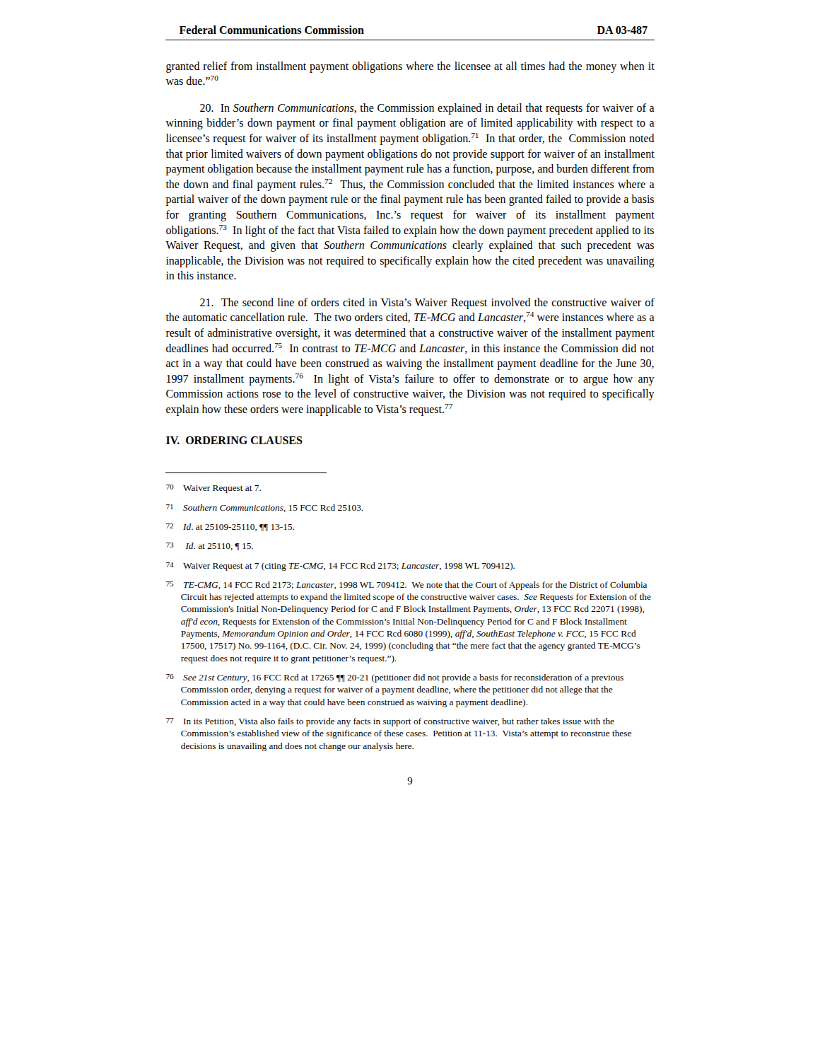Federal Communications Commission DA 03-487
granted relief from installment payment obligations where the licensee at all times had the money when it was due.”70
20. In Southern Communications, the Commission explained in detail that requests for waiver of a winning bidder’s down payment or final payment obligation are of limited applicability with respect to a licensee’s request for waiver of its installment payment obligation.71 In that order, the Commission noted that prior limited waivers of down payment obligations do not provide support for waiver of an installment payment obligation because the installment payment rule has a function, purpose, and burden different from the down and final payment rules.72 Thus, the Commission concluded that the limited instances where a partial waiver of the down payment rule or the final payment rule has been granted failed to provide a basis for granting Southern Communications, Inc.’s request for waiver of its installment payment obligations.73 In light of the fact that Vista failed to explain how the down payment precedent applied to its Waiver Request, and given that Southern Communications clearly explained that such precedent was inapplicable, the Division was not required to specifically explain how the cited precedent was unavailing in this instance.
21. The second line of orders cited in Vista’s Waiver Request involved the constructive waiver of the automatic cancellation rule. The two orders cited, TE-MCG and Lancaster,74 were instances where as a result of administrative oversight, it was determined that a constructive waiver of the installment payment deadlines had occurred.75 In contrast to TE-MCG and Lancaster, in this instance the Commission did not act in a way that could have been construed as waiving the installment payment deadline for the June 30, 1997 installment payments.76 In light of Vista’s failure to offer to demonstrate or to argue how any Commission actions rose to the level of constructive waiver, the Division was not required to specifically explain how these orders were inapplicable to Vista’s request.77
IV. ORDERING CLAUSES
70 Waiver Request at 7.
71 Southern Communications, 15 FCC Rcd 25103.
72 Id. at 25109-25110, ¶¶ 13-15.
73 Id. at 25110, ¶ 15.
74 Waiver Request at 7 (citing TE-CMG, 14 FCC Rcd 2173; Lancaster, 1998 WL 709412).
75 TE-CMG, 14 FCC Rcd 2173; Lancaster, 1998 WL 709412. We note that the Court of Appeals for the District of Columbia Circuit has rejected attempts to expand the limited scope of the constructive waiver cases. See Requests for Extension of the Commission's Initial Non-Delinquency Period for C and F Block Installment Payments, Order, 13 FCC Rcd 22071 (1998), aff'd econ, Requests for Extension of the Commission’s Initial Non-Delinquency Period for C and F Block Installment Payments, Memorandum Opinion and Order, 14 FCC Rcd 6080 (1999), aff'd, SouthEast Telephone v. FCC, 15 FCC Rcd 17500, 17517) No. 99-1164, (D.C. Cir. Nov. 24, 1999) (concluding that “the mere fact that the agency granted TE-MCG’s request does not require it to grant petitioner’s request.”).
76 See 21st Century, 16 FCC Rcd at 17265 ¶¶ 20-21 (petitioner did not provide a basis for reconsideration of a previous Commission order, denying a request for waiver of a payment deadline, where the petitioner did not allege that the Commission acted in a way that could have been construed as waiving a payment deadline).
77 In its Petition, Vista also fails to provide any facts in support of constructive waiver, but rather takes issue with the Commission’s established view of the significance of these cases. Petition at 11-13. Vista’s attempt to reconstrue these decisions is unavailing and does not change our analysis here.
9